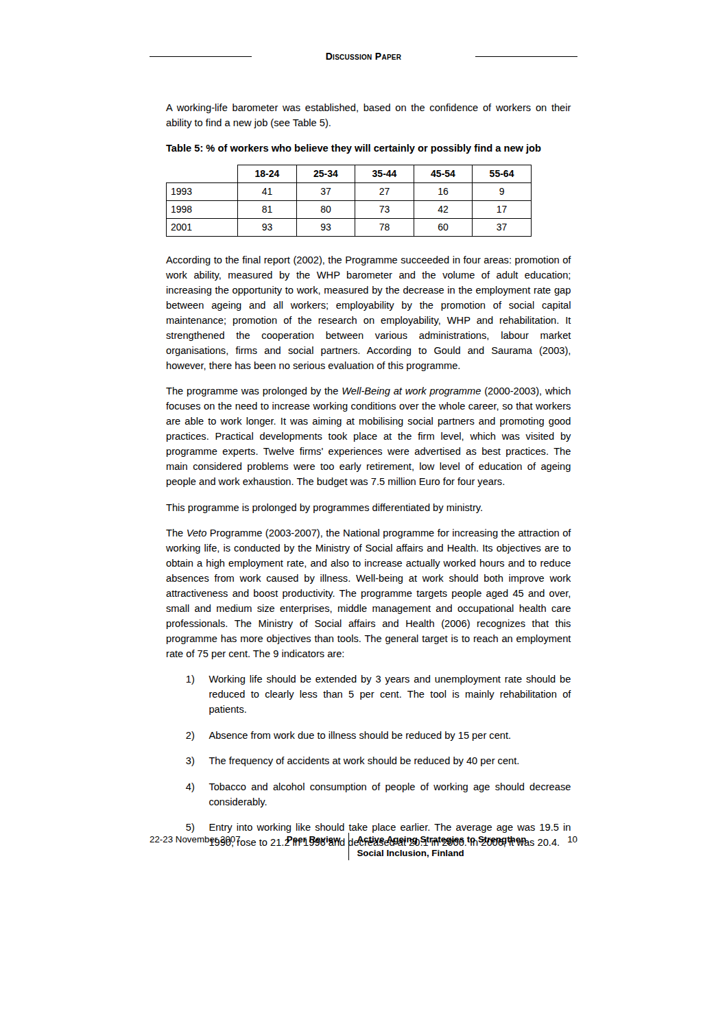Discussion Paper
A working-life barometer was established, based on the confidence of workers on their ability to find a new job (see Table 5).
Table 5: % of workers who believe they will certainly or possibly find a new job
| | 18-24 | 25-34 | 35-44 | 45-54 | 55-64 |
| --- | --- | --- | --- | --- | --- |
| 1993 | 41 | 37 | 27 | 16 | 9 |
| 1998 | 81 | 80 | 73 | 42 | 17 |
| 2001 | 93 | 93 | 78 | 60 | 37 |
According to the final report (2002), the Programme succeeded in four areas: promotion of work ability, measured by the WHP barometer and the volume of adult education; increasing the opportunity to work, measured by the decrease in the employment rate gap between ageing and all workers; employability by the promotion of social capital maintenance; promotion of the research on employability, WHP and rehabilitation. It strengthened the cooperation between various administrations, labour market organisations, firms and social partners. According to Gould and Saurama (2003), however, there has been no serious evaluation of this programme.
The programme was prolonged by the Well-Being at work programme (2000-2003), which focuses on the need to increase working conditions over the whole career, so that workers are able to work longer. It was aiming at mobilising social partners and promoting good practices. Practical developments took place at the firm level, which was visited by programme experts. Twelve firms' experiences were advertised as best practices. The main considered problems were too early retirement, low level of education of ageing people and work exhaustion. The budget was 7.5 million Euro for four years.
This programme is prolonged by programmes differentiated by ministry.
The Veto Programme (2003-2007), the National programme for increasing the attraction of working life, is conducted by the Ministry of Social affairs and Health. Its objectives are to obtain a high employment rate, and also to increase actually worked hours and to reduce absences from work caused by illness. Well-being at work should both improve work attractiveness and boost productivity. The programme targets people aged 45 and over, small and medium size enterprises, middle management and occupational health care professionals. The Ministry of Social affairs and Health (2006) recognizes that this programme has more objectives than tools. The general target is to reach an employment rate of 75 per cent. The 9 indicators are:
Working life should be extended by 3 years and unemployment rate should be reduced to clearly less than 5 per cent. The tool is mainly rehabilitation of patients.
Absence from work due to illness should be reduced by 15 per cent.
The frequency of accidents at work should be reduced by 40 per cent.
Tobacco and alcohol consumption of people of working age should decrease considerably.
Entry into working like should take place earlier. The average age was 19.5 in 1990, rose to 21.2 in 1996 and decreased at 20.1 in 2000. In 2006, it was 20.4.
22-23 November 2007
Peer Review
Active Ageing Strategies to Strengthen
Social Inclusion, Finland
10